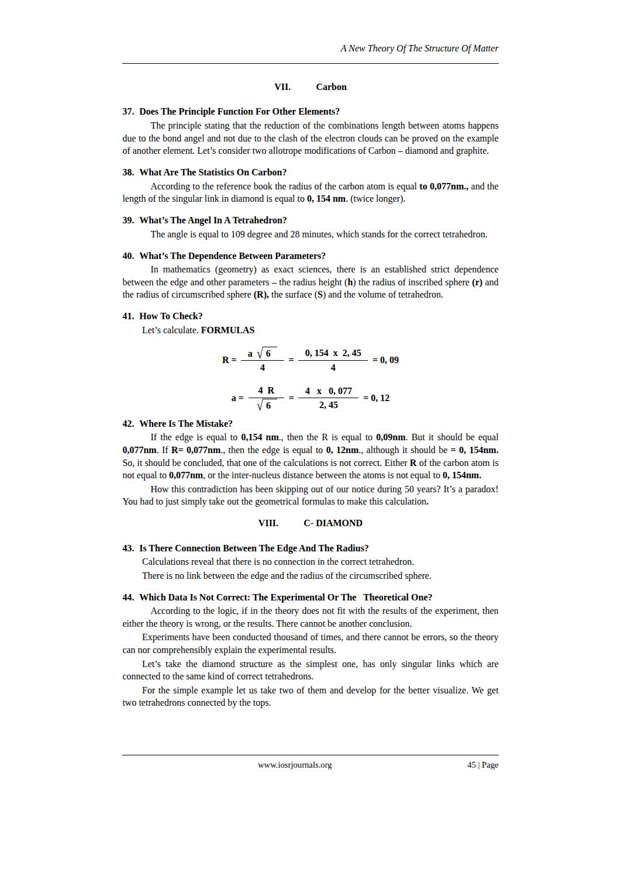A New Theory Of The Structure Of Matter
VII. Carbon
37. Does The Principle Function For Other Elements?
The principle stating that the reduction of the combinations length between atoms happens due to the bond angel and not due to the clash of the electron clouds can be proved on the example of another element. Let’s consider two allotrope modifications of Carbon – diamond and graphite.
38. What Are The Statistics On Carbon?
According to the reference book the radius of the carbon atom is equal to 0,077nm., and the length of the singular link in diamond is equal to 0, 154 nm. (twice longer).
39. What’s The Angel In A Tetrahedron?
The angle is equal to 109 degree and 28 minutes, which stands for the correct tetrahedron.
40. What’s The Dependence Between Parameters?
In mathematics (geometry) as exact sciences, there is an established strict dependence between the edge and other parameters – the radius height (h) the radius of inscribed sphere (r) and the radius of circumscribed sphere (R), the surface (S) and the volume of tetrahedron.
41. How To Check?
Let’s calculate. FORMULAS
| R = | a √ 6 4 | = | 0, 154 x 2, 45 4 | = 0, 09 |
| a = | 4 R √ 6 | = | 4 x 0, 077 2, 45 | = 0, 12 |
42. Where Is The Mistake?
If the edge is equal to 0,154 nm., then the R is equal to 0,09nm. But it should be equal 0,077nm. If R= 0,077nm., then the edge is equal to 0, 12nm., although it should be = 0, 154nm. So, it should be concluded, that one of the calculations is not correct. Either R of the carbon atom is not equal to 0,077nm, or the inter-nucleus distance between the atoms is not equal to 0, 154nm.
How this contradiction has been skipping out of our notice during 50 years? It’s a paradox! You had to just simply take out the geometrical formulas to make this calculation.
VIII. C- DIAMOND
43. Is There Connection Between The Edge And The Radius?
Calculations reveal that there is no connection in the correct tetrahedron.
There is no link between the edge and the radius of the circumscribed sphere.
44. Which Data Is Not Correct: The Experimental Or The Theoretical One?
According to the logic, if in the theory does not fit with the results of the experiment, then either the theory is wrong, or the results. There cannot be another conclusion.
Experiments have been conducted thousand of times, and there cannot be errors, so the theory can nor comprehensibly explain the experimental results.
Let’s take the diamond structure as the simplest one, has only singular links which are connected to the same kind of correct tetrahedrons.
For the simple example let us take two of them and develop for the better visualize. We get two tetrahedrons connected by the tops.
www.iosrjournals.org 45 | Page